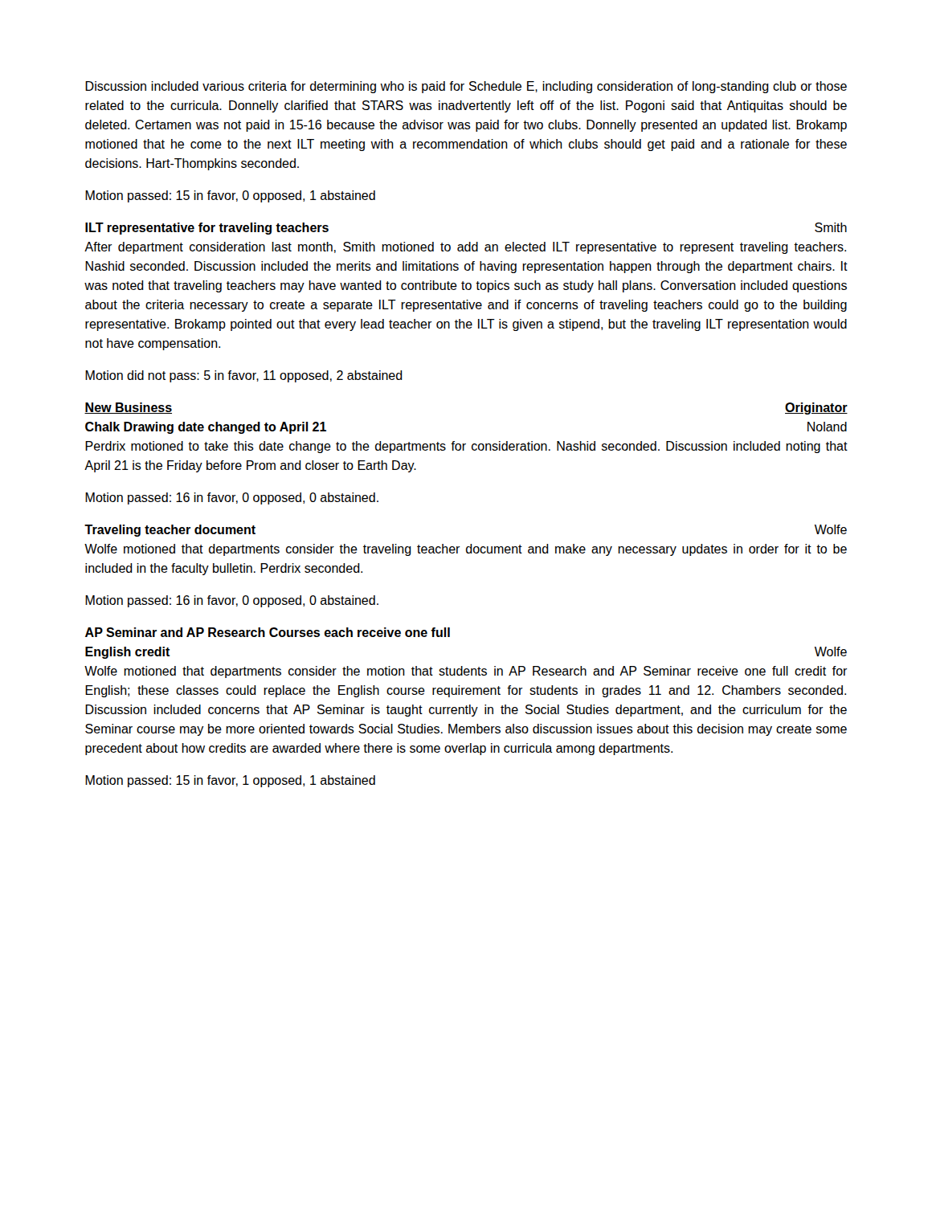Discussion included various criteria for determining who is paid for Schedule E, including consideration of long-standing club or those related to the curricula. Donnelly clarified that STARS was inadvertently left off of the list. Pogoni said that Antiquitas should be deleted. Certamen was not paid in 15-16 because the advisor was paid for two clubs. Donnelly presented an updated list. Brokamp motioned that he come to the next ILT meeting with a recommendation of which clubs should get paid and a rationale for these decisions. Hart-Thompkins seconded.
Motion passed: 15 in favor, 0 opposed, 1 abstained
ILT representative for traveling teachers Smith
After department consideration last month, Smith motioned to add an elected ILT representative to represent traveling teachers. Nashid seconded. Discussion included the merits and limitations of having representation happen through the department chairs. It was noted that traveling teachers may have wanted to contribute to topics such as study hall plans. Conversation included questions about the criteria necessary to create a separate ILT representative and if concerns of traveling teachers could go to the building representative. Brokamp pointed out that every lead teacher on the ILT is given a stipend, but the traveling ILT representation would not have compensation.
Motion did not pass: 5 in favor, 11 opposed, 2 abstained
New Business Originator
Chalk Drawing date changed to April 21 Noland
Perdrix motioned to take this date change to the departments for consideration. Nashid seconded. Discussion included noting that April 21 is the Friday before Prom and closer to Earth Day.
Motion passed: 16 in favor, 0 opposed, 0 abstained.
Traveling teacher document Wolfe
Wolfe motioned that departments consider the traveling teacher document and make any necessary updates in order for it to be included in the faculty bulletin. Perdrix seconded.
Motion passed: 16 in favor, 0 opposed, 0 abstained.
AP Seminar and AP Research Courses each receive one full
English credit Wolfe
Wolfe motioned that departments consider the motion that students in AP Research and AP Seminar receive one full credit for English; these classes could replace the English course requirement for students in grades 11 and 12. Chambers seconded. Discussion included concerns that AP Seminar is taught currently in the Social Studies department, and the curriculum for the Seminar course may be more oriented towards Social Studies. Members also discussion issues about this decision may create some precedent about how credits are awarded where there is some overlap in curricula among departments.
Motion passed: 15 in favor, 1 opposed, 1 abstained